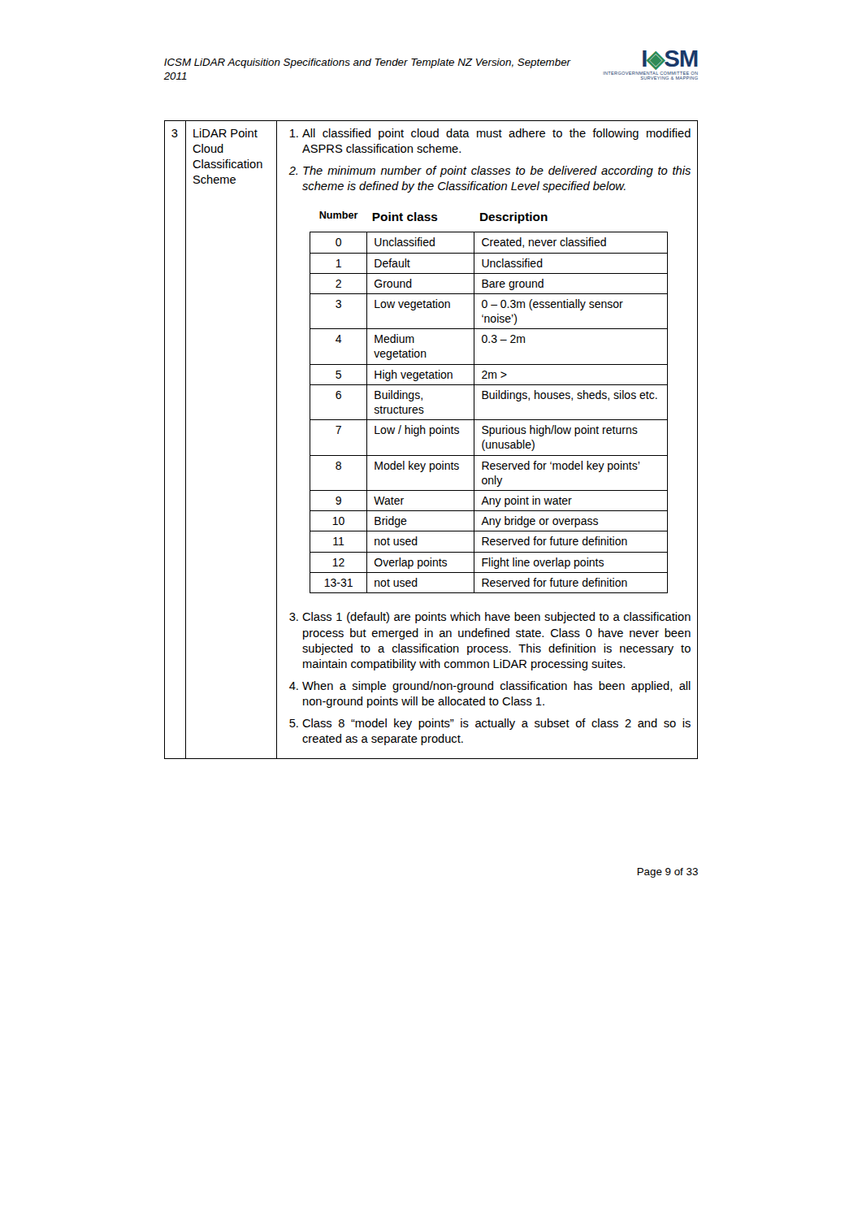ICSM LiDAR Acquisition Specifications and Tender Template NZ Version, September 2011
I◈SM
INTERGOVERNMENTAL COMMITTEE ON
SURVEYING & MAPPING
| 3 | LiDAR Point Cloud Classification Scheme | All classified point cloud data must adhere to the following modified ASPRS classification scheme. The minimum number of point classes to be delivered according to this scheme is defined by the Classification Level specified below. / Number / Point class / Description / / --- / --- / --- / / 0 / Unclassified / Created, never classified / / 1 / Default / Unclassified / / 2 / Ground / Bare ground / / 3 / Low vegetation / 0 – 0.3m (essentially sensor ‘noise’) / / 4 / Medium vegetation / 0.3 – 2m / / 5 / High vegetation / 2m > / / 6 / Buildings, structures / Buildings, houses, sheds, silos etc. / / 7 / Low / high points / Spurious high/low point returns (unusable) / / 8 / Model key points / Reserved for ‘model key points’ only / / 9 / Water / Any point in water / / 10 / Bridge / Any bridge or overpass / / 11 / not used / Reserved for future definition / / 12 / Overlap points / Flight line overlap points / / 13-31 / not used / Reserved for future definition / Class 1 (default) are points which have been subjected to a classification process but emerged in an undefined state. Class 0 have never been subjected to a classification process. This definition is necessary to maintain compatibility with common LiDAR processing suites. When a simple ground/non-ground classification has been applied, all non-ground points will be allocated to Class 1. Class 8 “model key points” is actually a subset of class 2 and so is created as a separate product. |
Page 9 of 33